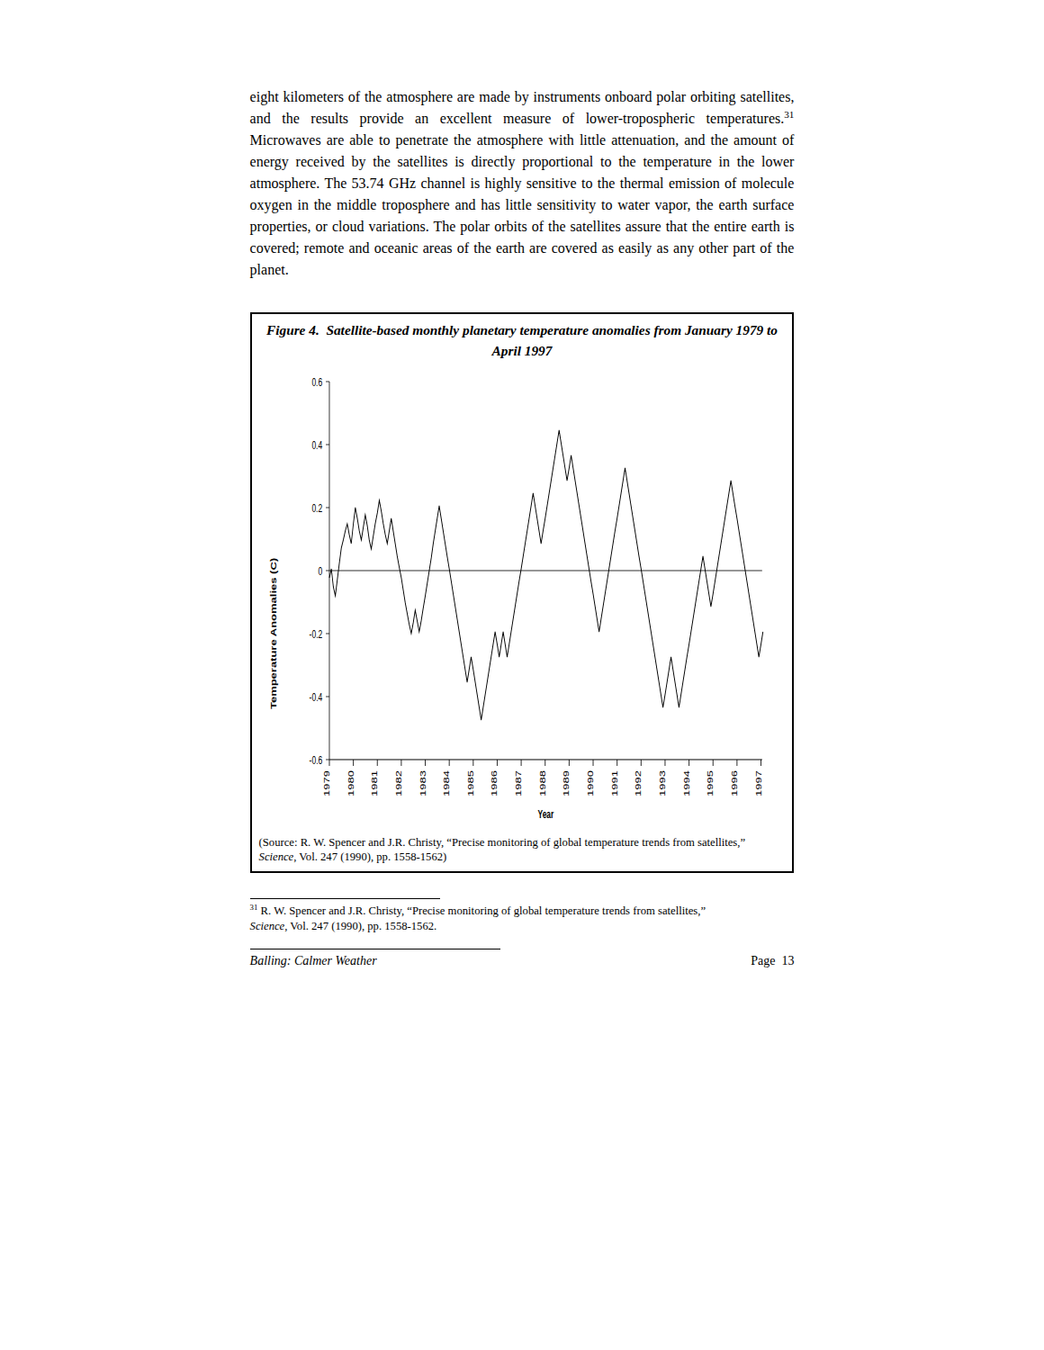eight kilometers of the atmosphere are made by instruments onboard polar orbiting satellites, and the results provide an excellent measure of lower-tropospheric temperatures.31 Microwaves are able to penetrate the atmosphere with little attenuation, and the amount of energy received by the satellites is directly proportional to the temperature in the lower atmosphere. The 53.74 GHz channel is highly sensitive to the thermal emission of molecule oxygen in the middle troposphere and has little sensitivity to water vapor, the earth surface properties, or cloud variations. The polar orbits of the satellites assure that the entire earth is covered; remote and oceanic areas of the earth are covered as easily as any other part of the planet.
Figure 4. Satellite-based monthly planetary temperature anomalies from January 1979 to April 1997
Temperature Anomalies (C) 0.6 0.4 0.2 0 -0.2 -0.4 -0.6 1979 1980 1981 1982 1983 1984 1985 1986 1987 1988 1989 1990 1991 1992 1993 1994 1995 1996 1997 Year
(Source: R. W. Spencer and J.R. Christy, “Precise monitoring of global temperature trends from satellites,” Science, Vol. 247 (1990), pp. 1558-1562)
31 R. W. Spencer and J.R. Christy, “Precise monitoring of global temperature trends from satellites,”
Science, Vol. 247 (1990), pp. 1558-1562.
Balling: Calmer Weather
Page 13